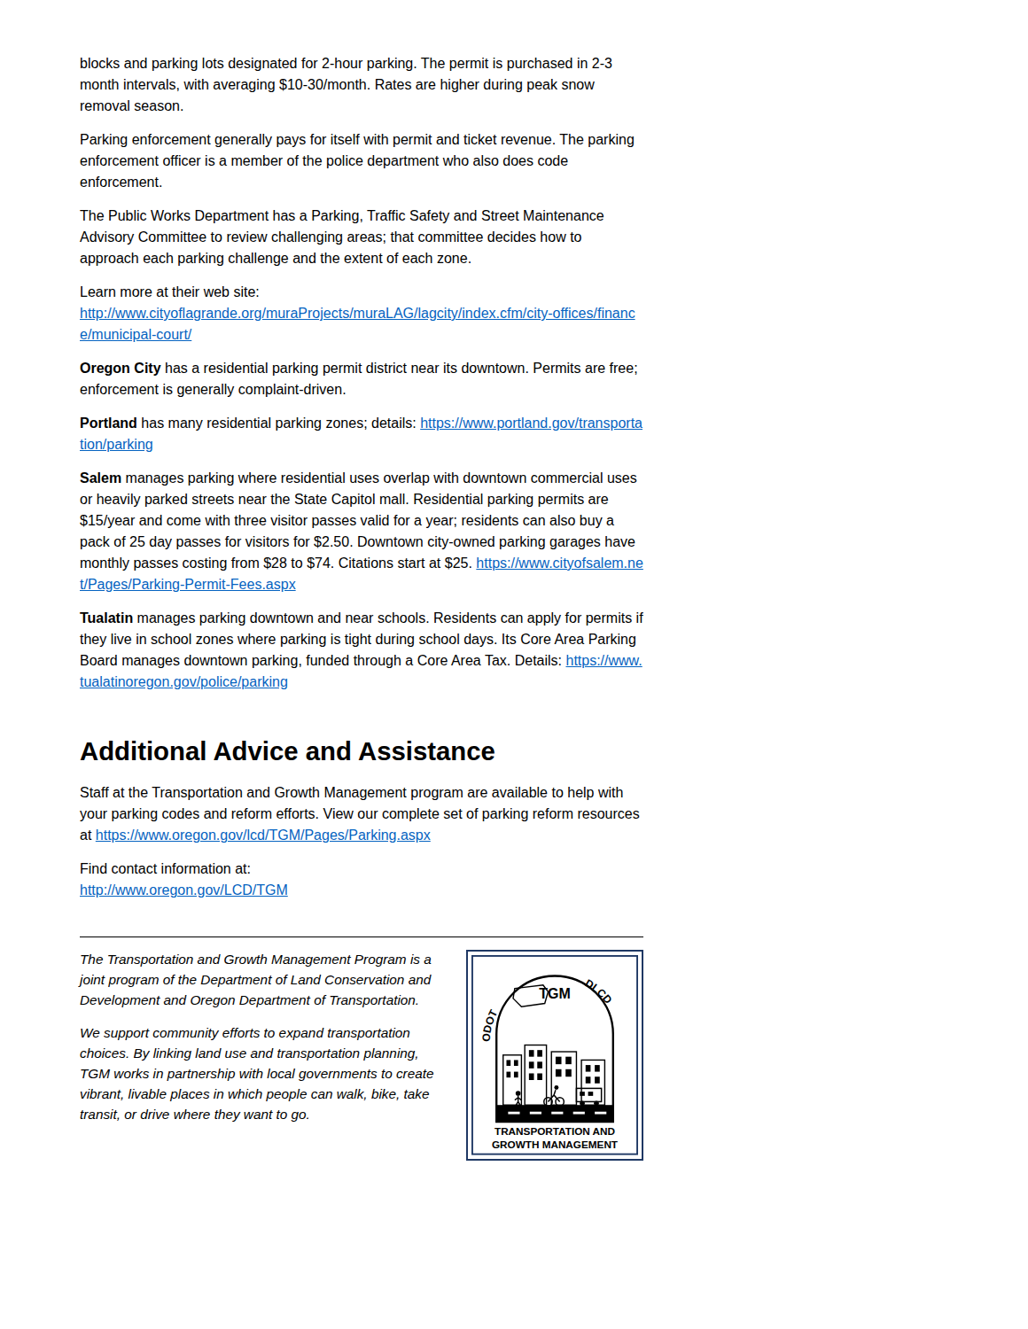blocks and parking lots designated for 2-hour parking. The permit is purchased in 2-3 month intervals, with averaging $10-30/month. Rates are higher during peak snow removal season.
Parking enforcement generally pays for itself with permit and ticket revenue. The parking enforcement officer is a member of the police department who also does code enforcement.
The Public Works Department has a Parking, Traffic Safety and Street Maintenance Advisory Committee to review challenging areas; that committee decides how to approach each parking challenge and the extent of each zone.
Learn more at their web site:
http://www.cityoflagrande.org/muraProjects/muraLAG/lagcity/index.cfm/city-offices/finance/municipal-court/
Oregon City has a residential parking permit district near its downtown. Permits are free; enforcement is generally complaint-driven.
Portland has many residential parking zones; details: https://www.portland.gov/transportation/parking
Salem manages parking where residential uses overlap with downtown commercial uses or heavily parked streets near the State Capitol mall. Residential parking permits are $15/year and come with three visitor passes valid for a year; residents can also buy a pack of 25 day passes for visitors for $2.50. Downtown city-owned parking garages have monthly passes costing from $28 to $74. Citations start at $25. https://www.cityofsalem.net/Pages/Parking-Permit-Fees.aspx
Tualatin manages parking downtown and near schools. Residents can apply for permits if they live in school zones where parking is tight during school days. Its Core Area Parking Board manages downtown parking, funded through a Core Area Tax. Details: https://www.tualatinoregon.gov/police/parking
Additional Advice and Assistance
Staff at the Transportation and Growth Management program are available to help with your parking codes and reform efforts. View our complete set of parking reform resources at https://www.oregon.gov/lcd/TGM/Pages/Parking.aspx
Find contact information at:
http://www.oregon.gov/LCD/TGM
The Transportation and Growth Management Program is a joint program of the Department of Land Conservation and Development and Oregon Department of Transportation.
We support community efforts to expand transportation choices. By linking land use and transportation planning, TGM works in partnership with local governments to create vibrant, livable places in which people can walk, bike, take transit, or drive where they want to go.
TGM ODOT DLCD TRANSPORTATION AND GROWTH MANAGEMENT